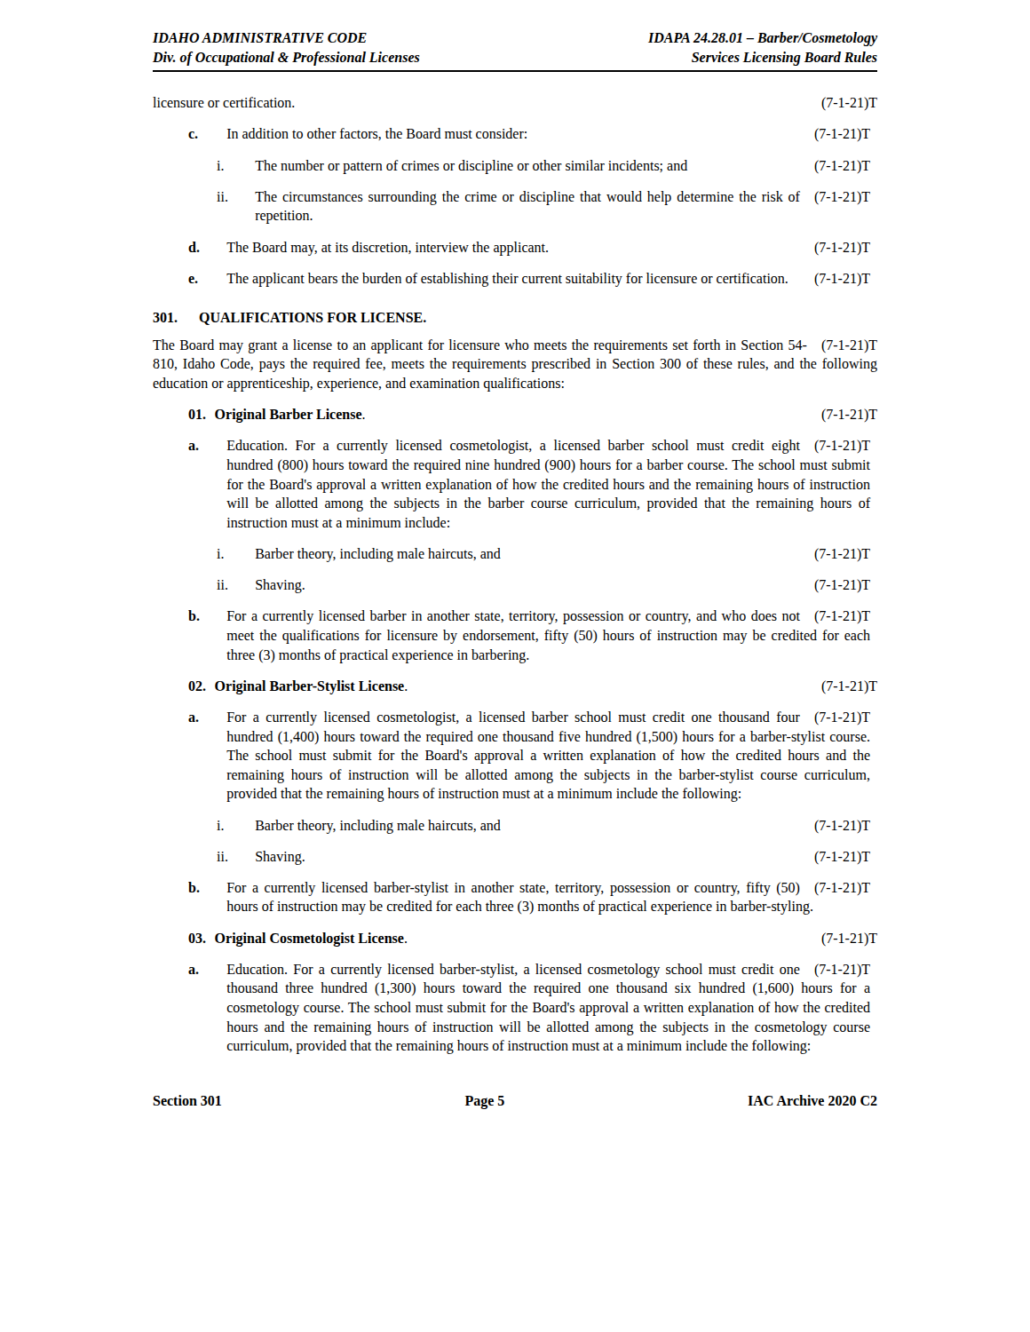IDAHO ADMINISTRATIVE CODE
Div. of Occupational & Professional Licenses
IDAPA 24.28.01 – Barber/Cosmetology
Services Licensing Board Rules
(7-1-21)Tlicensure or certification.
c.
(7-1-21)TIn addition to other factors, the Board must consider:
i.
(7-1-21)TThe number or pattern of crimes or discipline or other similar incidents; and
ii.
(7-1-21)TThe circumstances surrounding the crime or discipline that would help determine the risk of repetition.
d.
(7-1-21)TThe Board may, at its discretion, interview the applicant.
e.
(7-1-21)TThe applicant bears the burden of establishing their current suitability for licensure or certification.
301. QUALIFICATIONS FOR LICENSE.
(7-1-21)TThe Board may grant a license to an applicant for licensure who meets the requirements set forth in Section 54-810, Idaho Code, pays the required fee, meets the requirements prescribed in Section 300 of these rules, and the following education or apprenticeship, experience, and examination qualifications:
(7-1-21)T 01. Original Barber License.
a.
(7-1-21)TEducation. For a currently licensed cosmetologist, a licensed barber school must credit eight hundred (800) hours toward the required nine hundred (900) hours for a barber course. The school must submit for the Board's approval a written explanation of how the credited hours and the remaining hours of instruction will be allotted among the subjects in the barber course curriculum, provided that the remaining hours of instruction must at a minimum include:
i.
(7-1-21)TBarber theory, including male haircuts, and
ii.
(7-1-21)TShaving.
b.
(7-1-21)TFor a currently licensed barber in another state, territory, possession or country, and who does not meet the qualifications for licensure by endorsement, fifty (50) hours of instruction may be credited for each three (3) months of practical experience in barbering.
(7-1-21)T 02. Original Barber-Stylist License.
a.
(7-1-21)TFor a currently licensed cosmetologist, a licensed barber school must credit one thousand four hundred (1,400) hours toward the required one thousand five hundred (1,500) hours for a barber-stylist course. The school must submit for the Board's approval a written explanation of how the credited hours and the remaining hours of instruction will be allotted among the subjects in the barber-stylist course curriculum, provided that the remaining hours of instruction must at a minimum include the following:
i.
(7-1-21)TBarber theory, including male haircuts, and
ii.
(7-1-21)TShaving.
b.
(7-1-21)TFor a currently licensed barber-stylist in another state, territory, possession or country, fifty (50) hours of instruction may be credited for each three (3) months of practical experience in barber-styling.
(7-1-21)T 03. Original Cosmetologist License.
a.
(7-1-21)TEducation. For a currently licensed barber-stylist, a licensed cosmetology school must credit one thousand three hundred (1,300) hours toward the required one thousand six hundred (1,600) hours for a cosmetology course. The school must submit for the Board's approval a written explanation of how the credited hours and the remaining hours of instruction will be allotted among the subjects in the cosmetology course curriculum, provided that the remaining hours of instruction must at a minimum include the following:
Section 301
Page 5
IAC Archive 2020 C2